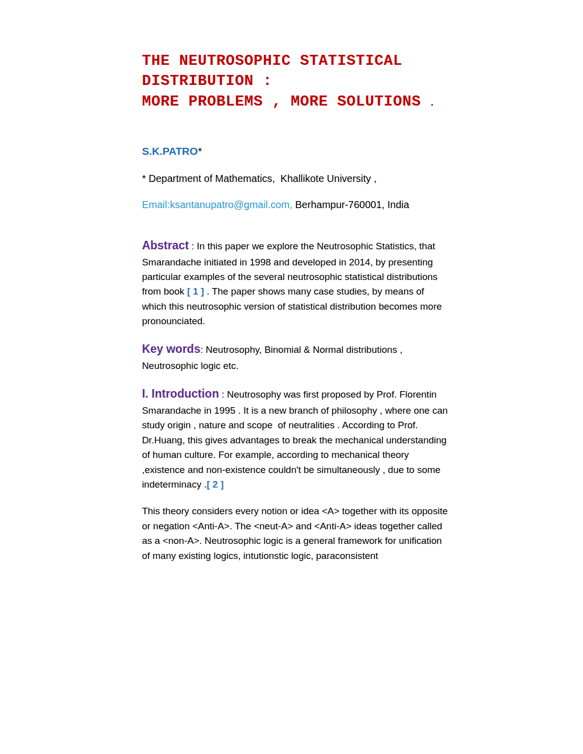The Neutrosophic Statistical Distribution :
More Problems , More Solutions .
S.K.PATRO*
* Department of Mathematics, Khallikote University ,
Email:ksantanupatro@gmail.com, Berhampur-760001, India
Abstract : In this paper we explore the Neutrosophic Statistics, that Smarandache initiated in 1998 and developed in 2014, by presenting particular examples of the several neutrosophic statistical distributions from book [ 1 ] . The paper shows many case studies, by means of which this neutrosophic version of statistical distribution becomes more pronounciated.
Key words: Neutrosophy, Binomial & Normal distributions , Neutrosophic logic etc.
I. Introduction : Neutrosophy was first proposed by Prof. Florentin Smarandache in 1995 . It is a new branch of philosophy , where one can study origin , nature and scope of neutralities . According to Prof. Dr.Huang, this gives advantages to break the mechanical understanding of human culture. For example, according to mechanical theory ,existence and non-existence couldn't be simultaneously , due to some indeterminacy .[ 2 ]
This theory considers every notion or idea <A> together with its opposite or negation <Anti-A>. The <neut-A> and <Anti-A> ideas together called as a <non-A>. Neutrosophic logic is a general framework for unification of many existing logics, intutionstic logic, paraconsistent